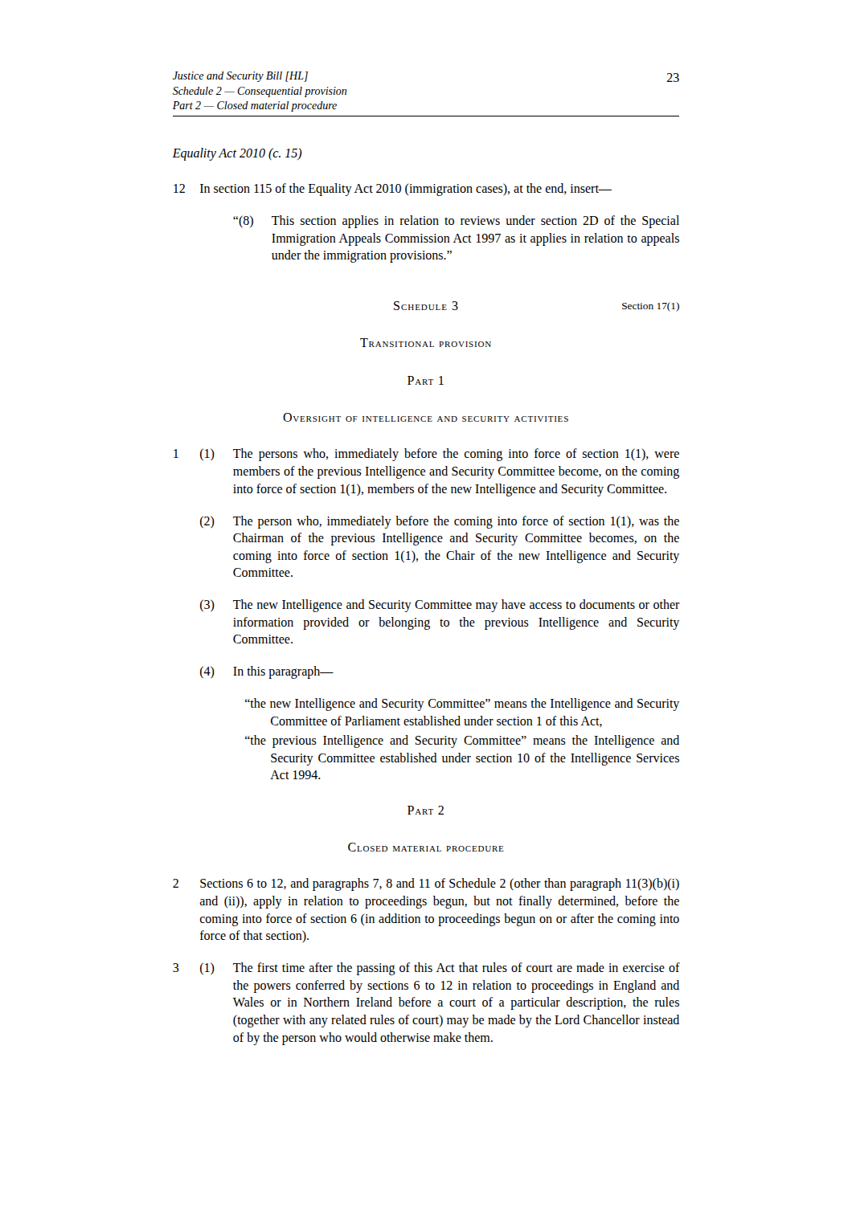Justice and Security Bill [HL]
Schedule 2 — Consequential provision
Part 2 — Closed material procedure
23
Equality Act 2010 (c. 15)
12
In section 115 of the Equality Act 2010 (immigration cases), at the end, insert—
“(8)
This section applies in relation to reviews under section 2D of the Special Immigration Appeals Commission Act 1997 as it applies in relation to appeals under the immigration provisions.”
Schedule 3 Section 17(1)
Transitional provision
Part 1
Oversight of intelligence and security activities
1
(1)
The persons who, immediately before the coming into force of section 1(1), were members of the previous Intelligence and Security Committee become, on the coming into force of section 1(1), members of the new Intelligence and Security Committee.
(2)
The person who, immediately before the coming into force of section 1(1), was the Chairman of the previous Intelligence and Security Committee becomes, on the coming into force of section 1(1), the Chair of the new Intelligence and Security Committee.
(3)
The new Intelligence and Security Committee may have access to documents or other information provided or belonging to the previous Intelligence and Security Committee.
(4)
In this paragraph—
“the new Intelligence and Security Committee” means the Intelligence and Security Committee of Parliament established under section 1 of this Act, “the previous Intelligence and Security Committee” means the Intelligence and Security Committee established under section 10 of the Intelligence Services Act 1994.
Part 2
Closed material procedure
2
Sections 6 to 12, and paragraphs 7, 8 and 11 of Schedule 2 (other than paragraph 11(3)(b)(i) and (ii)), apply in relation to proceedings begun, but not finally determined, before the coming into force of section 6 (in addition to proceedings begun on or after the coming into force of that section).
3
(1)
The first time after the passing of this Act that rules of court are made in exercise of the powers conferred by sections 6 to 12 in relation to proceedings in England and Wales or in Northern Ireland before a court of a particular description, the rules (together with any related rules of court) may be made by the Lord Chancellor instead of by the person who would otherwise make them.